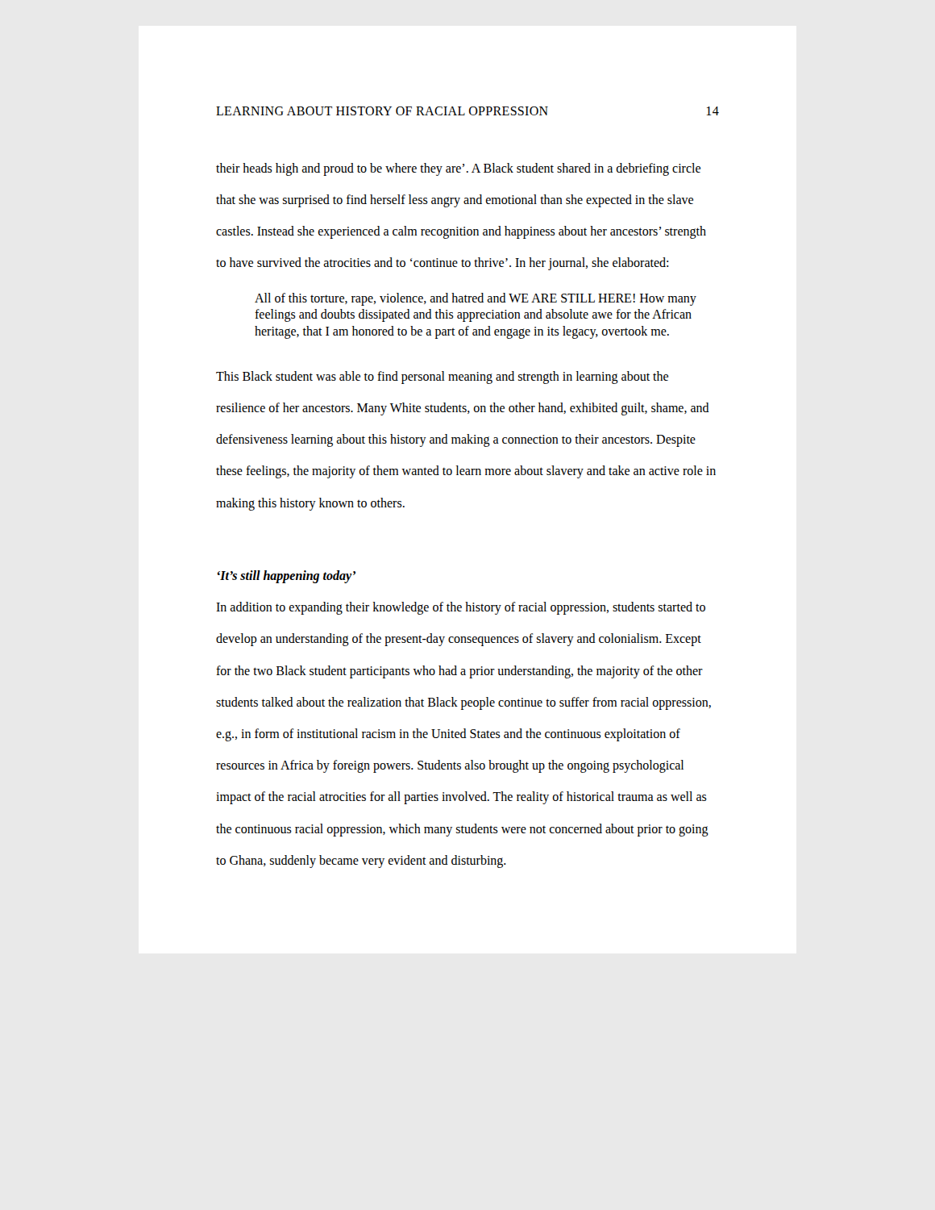Learning about History of Racial Oppression 14
their heads high and proud to be where they are’. A Black student shared in a debriefing circle that she was surprised to find herself less angry and emotional than she expected in the slave castles. Instead she experienced a calm recognition and happiness about her ancestors’ strength to have survived the atrocities and to ‘continue to thrive’. In her journal, she elaborated:
All of this torture, rape, violence, and hatred and WE ARE STILL HERE! How many feelings and doubts dissipated and this appreciation and absolute awe for the African heritage, that I am honored to be a part of and engage in its legacy, overtook me.
This Black student was able to find personal meaning and strength in learning about the resilience of her ancestors. Many White students, on the other hand, exhibited guilt, shame, and defensiveness learning about this history and making a connection to their ancestors. Despite these feelings, the majority of them wanted to learn more about slavery and take an active role in making this history known to others.
‘It’s still happening today’
In addition to expanding their knowledge of the history of racial oppression, students started to develop an understanding of the present-day consequences of slavery and colonialism. Except for the two Black student participants who had a prior understanding, the majority of the other students talked about the realization that Black people continue to suffer from racial oppression, e.g., in form of institutional racism in the United States and the continuous exploitation of resources in Africa by foreign powers. Students also brought up the ongoing psychological impact of the racial atrocities for all parties involved. The reality of historical trauma as well as the continuous racial oppression, which many students were not concerned about prior to going to Ghana, suddenly became very evident and disturbing.